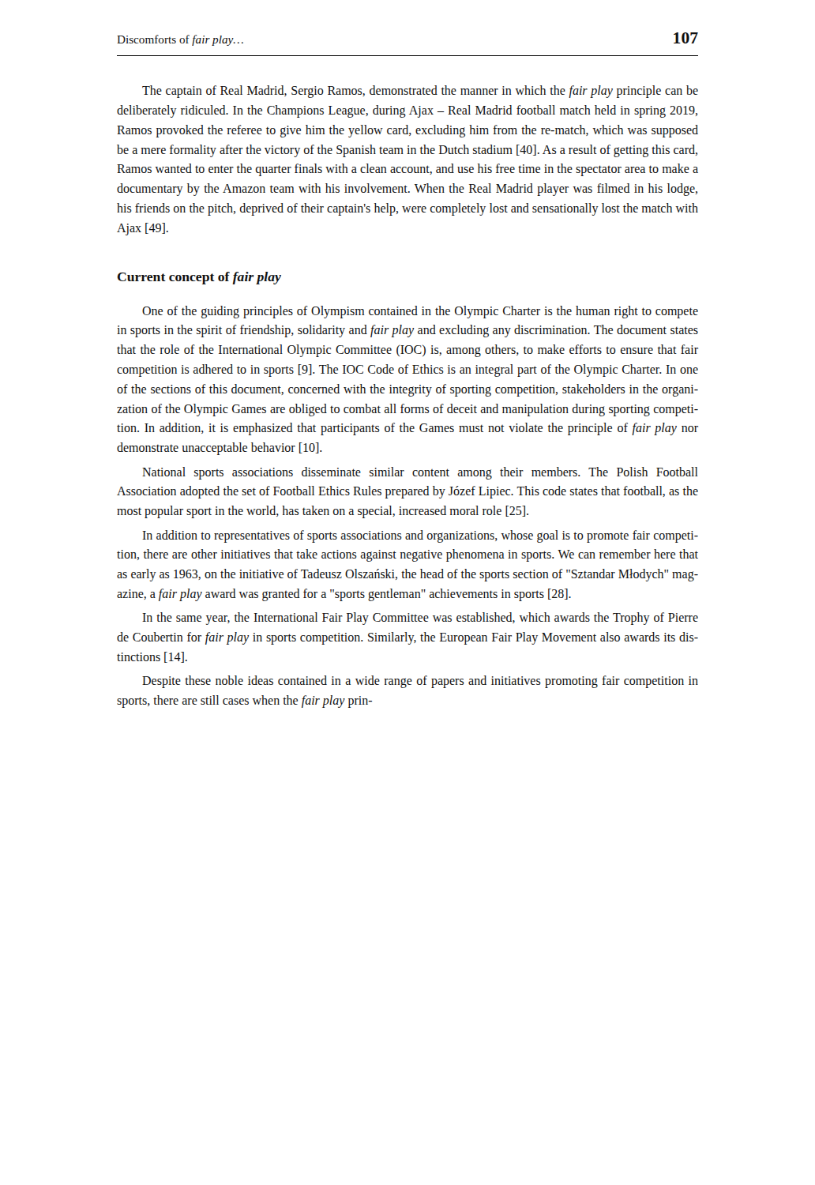Discomforts of fair play… 107
The captain of Real Madrid, Sergio Ramos, demonstrated the manner in which the fair play principle can be deliberately ridiculed. In the Champions League, during Ajax – Real Madrid football match held in spring 2019, Ramos provoked the referee to give him the yellow card, excluding him from the re-match, which was supposed be a mere formality after the victory of the Spanish team in the Dutch stadium [40]. As a result of getting this card, Ramos wanted to enter the quarter finals with a clean account, and use his free time in the spectator area to make a documentary by the Amazon team with his involvement. When the Real Madrid player was filmed in his lodge, his friends on the pitch, deprived of their captain's help, were completely lost and sensationally lost the match with Ajax [49].
Current concept of fair play
One of the guiding principles of Olympism contained in the Olympic Charter is the human right to compete in sports in the spirit of friendship, solidarity and fair play and excluding any discrimination. The document states that the role of the International Olympic Committee (IOC) is, among others, to make efforts to ensure that fair competition is adhered to in sports [9]. The IOC Code of Ethics is an integral part of the Olympic Charter. In one of the sections of this document, concerned with the integrity of sporting competition, stakeholders in the organization of the Olympic Games are obliged to combat all forms of deceit and manipulation during sporting competition. In addition, it is emphasized that participants of the Games must not violate the principle of fair play nor demonstrate unacceptable behavior [10].
National sports associations disseminate similar content among their members. The Polish Football Association adopted the set of Football Ethics Rules prepared by Józef Lipiec. This code states that football, as the most popular sport in the world, has taken on a special, increased moral role [25].
In addition to representatives of sports associations and organizations, whose goal is to promote fair competition, there are other initiatives that take actions against negative phenomena in sports. We can remember here that as early as 1963, on the initiative of Tadeusz Olszański, the head of the sports section of "Sztandar Młodych" magazine, a fair play award was granted for a "sports gentleman" achievements in sports [28].
In the same year, the International Fair Play Committee was established, which awards the Trophy of Pierre de Coubertin for fair play in sports competition. Similarly, the European Fair Play Movement also awards its distinctions [14].
Despite these noble ideas contained in a wide range of papers and initiatives promoting fair competition in sports, there are still cases when the fair play prin-